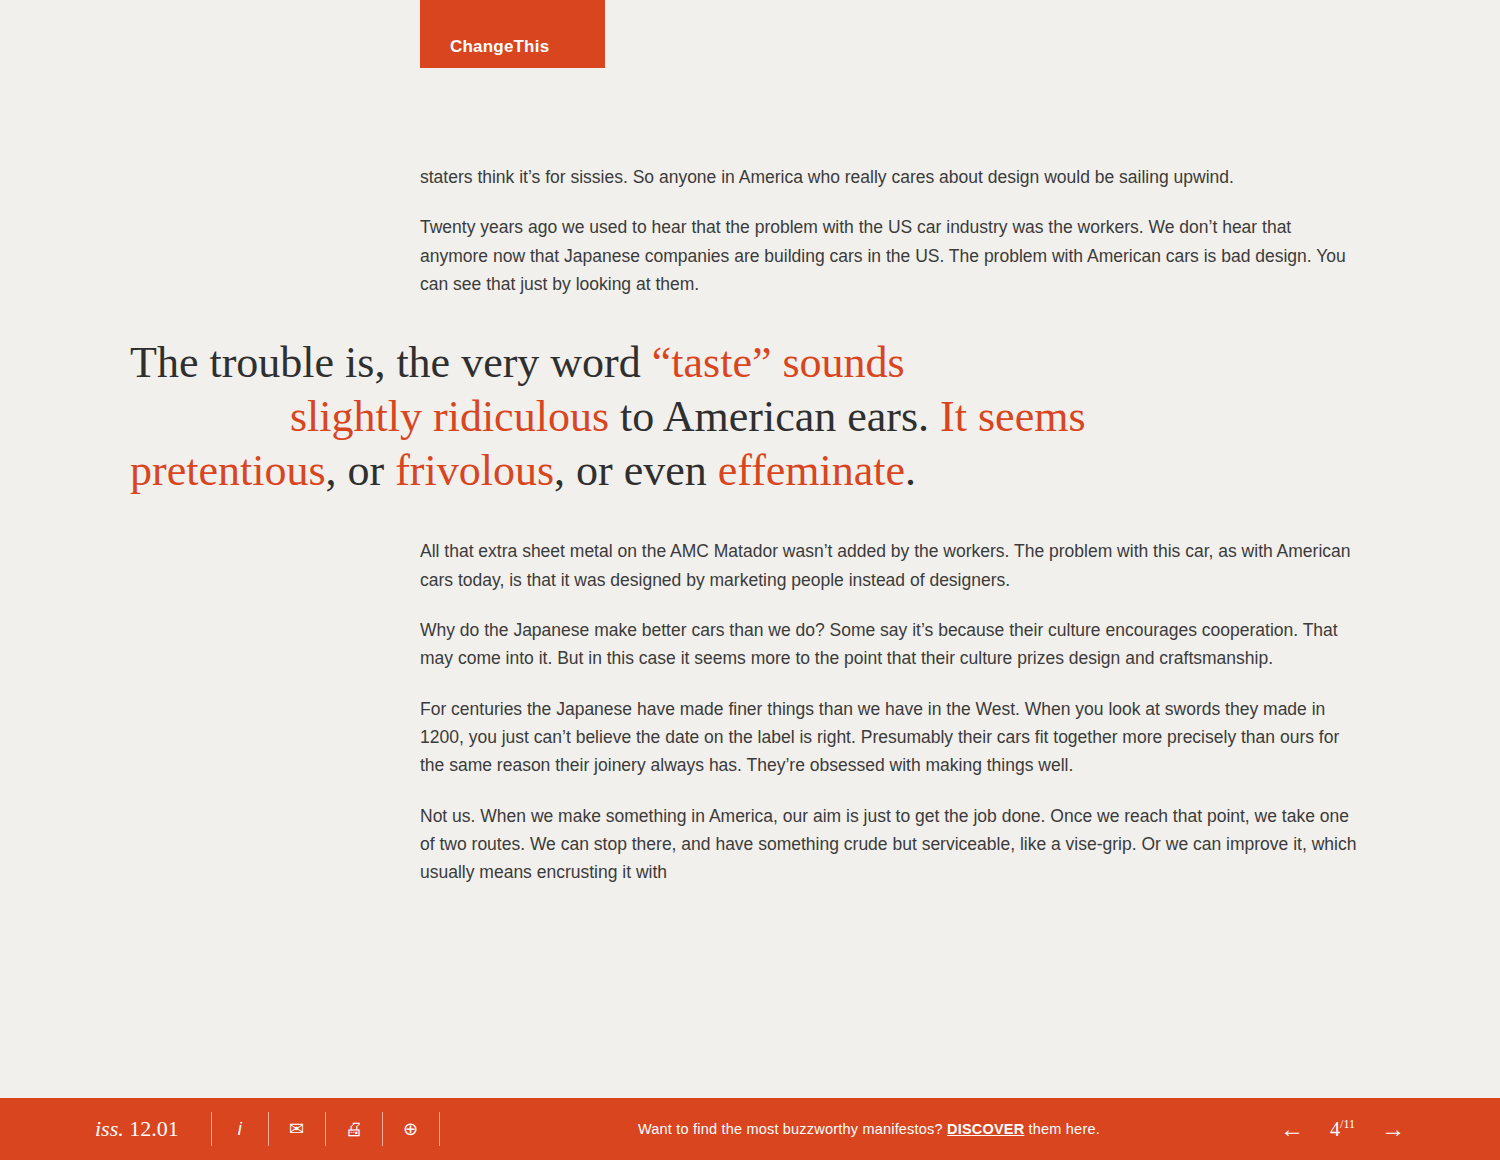ChangeThis
staters think it’s for sissies. So anyone in America who really cares about design would be sailing upwind.
Twenty years ago we used to hear that the problem with the US car industry was the workers. We don’t hear that anymore now that Japanese companies are building cars in the US. The problem with American cars is bad design. You can see that just by looking at them.
The trouble is, the very word “taste” sounds slightly ridiculous to American ears. It seems pretentious, or frivolous, or even effeminate.
All that extra sheet metal on the AMC Matador wasn’t added by the workers. The problem with this car, as with American cars today, is that it was designed by marketing people instead of designers.
Why do the Japanese make better cars than we do? Some say it’s because their culture encourages cooperation. That may come into it. But in this case it seems more to the point that their culture prizes design and craftsmanship.
For centuries the Japanese have made finer things than we have in the West. When you look at swords they made in 1200, you just can’t believe the date on the label is right. Presumably their cars fit together more precisely than ours for the same reason their joinery always has. They’re obsessed with making things well.
Not us. When we make something in America, our aim is just to get the job done. Once we reach that point, we take one of two routes. We can stop there, and have something crude but serviceable, like a vise-grip. Or we can improve it, which usually means encrusting it with
iss. 12.01 i ✉ 🖨 ⊕
Want to find the most buzzworthy manifestos? DISCOVER them here.
← 4/11 →